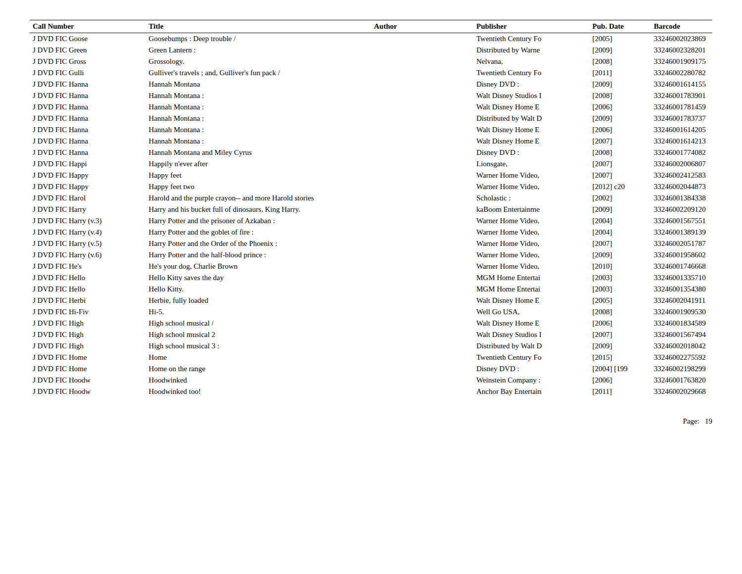| Call Number | Title | Author | Publisher | Pub. Date | Barcode |
| --- | --- | --- | --- | --- | --- |
| J DVD FIC Goose | Goosebumps : Deep trouble / | | Twentieth Century Fo | [2005] | 33246002023869 |
| J DVD FIC Green | Green Lantern : | | Distributed by Warne | [2009] | 33246002328201 |
| J DVD FIC Gross | Grossology. | | Nelvana, | [2008] | 33246001909175 |
| J DVD FIC Gulli | Gulliver's travels ; and, Gulliver's fun pack / | | Twentieth Century Fo | [2011] | 33246002280782 |
| J DVD FIC Hanna | Hannah Montana | | Disney DVD : | [2009] | 33246001614155 |
| J DVD FIC Hanna | Hannah Montana : | | Walt Disney Studios I | [2008] | 33246001783901 |
| J DVD FIC Hanna | Hannah Montana : | | Walt Disney Home E | [2006] | 33246001781459 |
| J DVD FIC Hanna | Hannah Montana : | | Distributed by Walt D | [2009] | 33246001783737 |
| J DVD FIC Hanna | Hannah Montana : | | Walt Disney Home E | [2006] | 33246001614205 |
| J DVD FIC Hanna | Hannah Montana : | | Walt Disney Home E | [2007] | 33246001614213 |
| J DVD FIC Hanna | Hannah Montana and Miley Cyrus | | Disney DVD : | [2008] | 33246001774082 |
| J DVD FIC Happi | Happily n'ever after | | Lionsgate, | [2007] | 33246002006807 |
| J DVD FIC Happy | Happy feet | | Warner Home Video, | [2007] | 33246002412583 |
| J DVD FIC Happy | Happy feet two | | Warner Home Video, | [2012] c20 | 33246002044873 |
| J DVD FIC Harol | Harold and the purple crayon-- and more Harold stories | | Scholastic : | [2002] | 33246001384338 |
| J DVD FIC Harry | Harry and his bucket full of dinosaurs, King Harry. | | kaBoom Entertainme | [2009] | 33246002209120 |
| J DVD FIC Harry (v.3) | Harry Potter and the prisoner of Azkaban : | | Warner Home Video, | [2004] | 33246001567551 |
| J DVD FIC Harry (v.4) | Harry Potter and the goblet of fire : | | Warner Home Video, | [2004] | 33246001389139 |
| J DVD FIC Harry (v.5) | Harry Potter and the Order of the Phoenix : | | Warner Home Video, | [2007] | 33246002051787 |
| J DVD FIC Harry (v.6) | Harry Potter and the half-blood prince : | | Warner Home Video, | [2009] | 33246001958602 |
| J DVD FIC He's | He's your dog, Charlie Brown | | Warner Home Video, | [2010] | 33246001746668 |
| J DVD FIC Hello | Hello Kitty saves the day | | MGM Home Entertai | [2003] | 33246001335710 |
| J DVD FIC Hello | Hello Kitty. | | MGM Home Entertai | [2003] | 33246001354380 |
| J DVD FIC Herbi | Herbie, fully loaded | | Walt Disney Home E | [2005] | 33246002041911 |
| J DVD FIC Hi-Fiv | Hi-5. | | Well Go USA, | [2008] | 33246001909530 |
| J DVD FIC High | High school musical / | | Walt Disney Home E | [2006] | 33246001834589 |
| J DVD FIC High | High school musical 2 | | Walt Disney Studios I | [2007] | 33246001567494 |
| J DVD FIC High | High school musical 3 : | | Distributed by Walt D | [2009] | 33246002018042 |
| J DVD FIC Home | Home | | Twentieth Century Fo | [2015] | 33246002275592 |
| J DVD FIC Home | Home on the range | | Disney DVD : | [2004] [199 | 33246002198299 |
| J DVD FIC Hoodw | Hoodwinked | | Weinstein Company : | [2006] | 33246001763820 |
| J DVD FIC Hoodw | Hoodwinked too! | | Anchor Bay Entertain | [2011] | 33246002029668 |
Page: 19